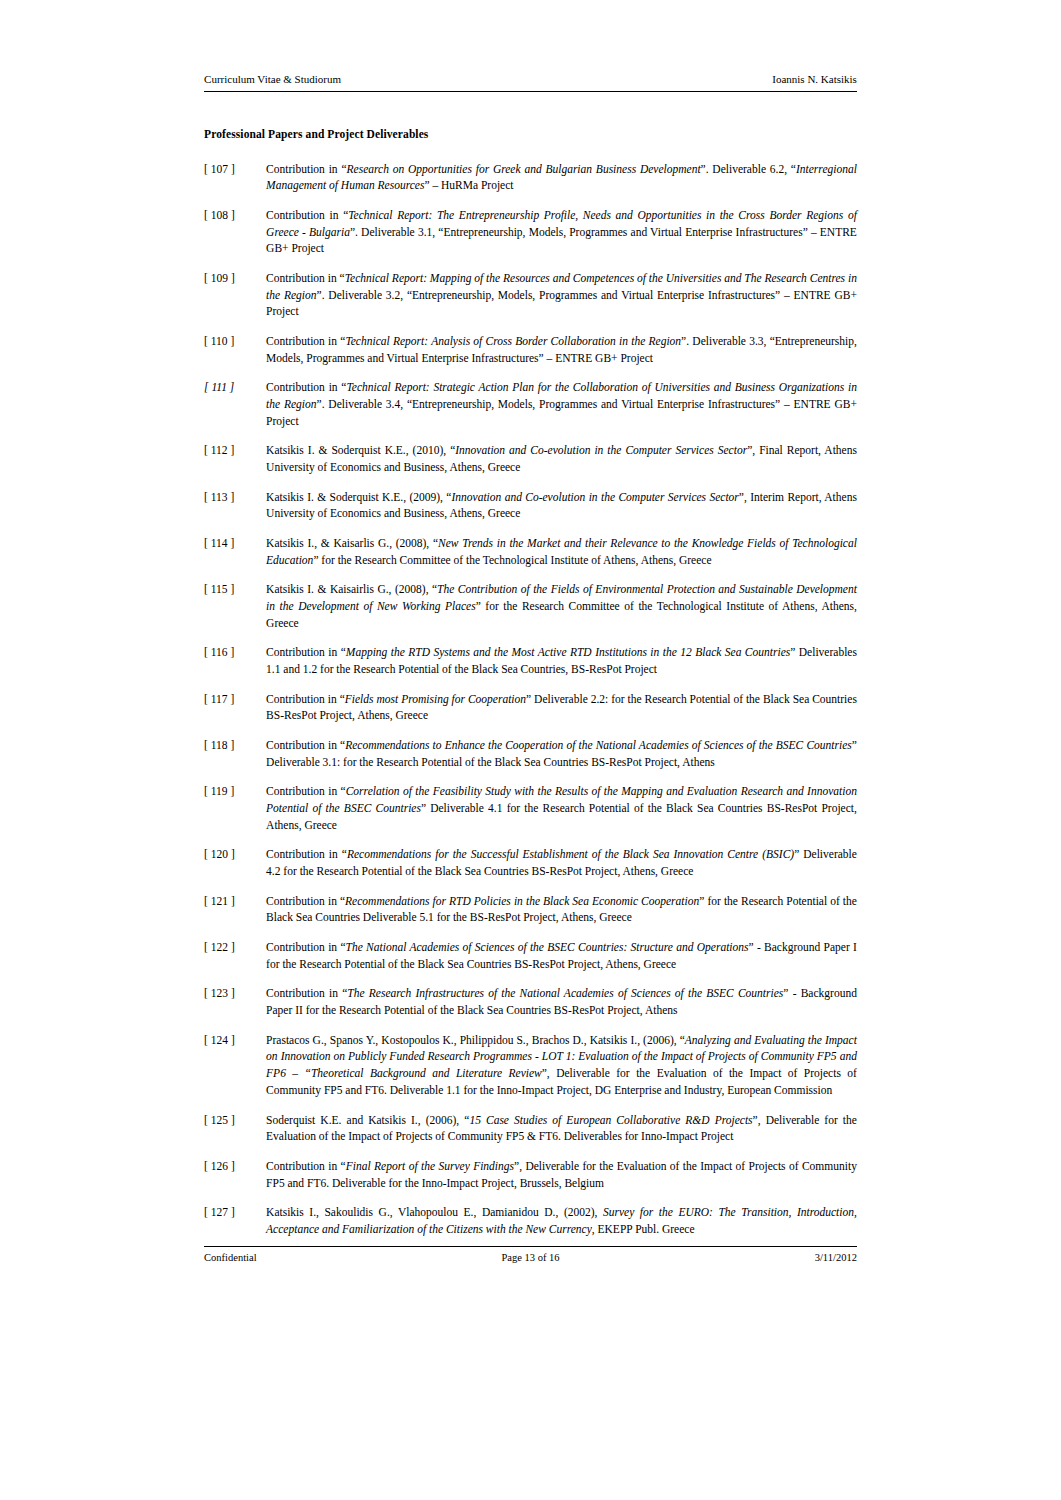Curriculum Vitae & Studiorum
Ioannis N. Katsikis
Professional Papers and Project Deliverables
[ 107 ] Contribution in “Research on Opportunities for Greek and Bulgarian Business Development”. Deliverable 6.2, “Interregional Management of Human Resources” – HuRMa Project
[ 108 ] Contribution in “Technical Report: The Entrepreneurship Profile, Needs and Opportunities in the Cross Border Regions of Greece - Bulgaria”. Deliverable 3.1, “Entrepreneurship, Models, Programmes and Virtual Enterprise Infrastructures” – ENTRE GB+ Project
[ 109 ] Contribution in “Technical Report: Mapping of the Resources and Competences of the Universities and The Research Centres in the Region”. Deliverable 3.2, “Entrepreneurship, Models, Programmes and Virtual Enterprise Infrastructures” – ENTRE GB+ Project
[ 110 ] Contribution in “Technical Report: Analysis of Cross Border Collaboration in the Region”. Deliverable 3.3, “Entrepreneurship, Models, Programmes and Virtual Enterprise Infrastructures” – ENTRE GB+ Project
[ 111 ] Contribution in “Technical Report: Strategic Action Plan for the Collaboration of Universities and Business Organizations in the Region”. Deliverable 3.4, “Entrepreneurship, Models, Programmes and Virtual Enterprise Infrastructures” – ENTRE GB+ Project
[ 112 ] Katsikis I. & Soderquist K.E., (2010), “Innovation and Co-evolution in the Computer Services Sector”, Final Report, Athens University of Economics and Business, Athens, Greece
[ 113 ] Katsikis I. & Soderquist K.E., (2009), “Innovation and Co-evolution in the Computer Services Sector”, Interim Report, Athens University of Economics and Business, Athens, Greece
[ 114 ] Katsikis I., & Kaisarlis G., (2008), “New Trends in the Market and their Relevance to the Knowledge Fields of Technological Education” for the Research Committee of the Technological Institute of Athens, Athens, Greece
[ 115 ] Katsikis I. & Kaisairlis G., (2008), “The Contribution of the Fields of Environmental Protection and Sustainable Development in the Development of New Working Places” for the Research Committee of the Technological Institute of Athens, Athens, Greece
[ 116 ] Contribution in “Mapping the RTD Systems and the Most Active RTD Institutions in the 12 Black Sea Countries” Deliverables 1.1 and 1.2 for the Research Potential of the Black Sea Countries, BS-ResPot Project
[ 117 ] Contribution in “Fields most Promising for Cooperation” Deliverable 2.2: for the Research Potential of the Black Sea Countries BS-ResPot Project, Athens, Greece
[ 118 ] Contribution in “Recommendations to Enhance the Cooperation of the National Academies of Sciences of the BSEC Countries” Deliverable 3.1: for the Research Potential of the Black Sea Countries BS-ResPot Project, Athens
[ 119 ] Contribution in “Correlation of the Feasibility Study with the Results of the Mapping and Evaluation Research and Innovation Potential of the BSEC Countries” Deliverable 4.1 for the Research Potential of the Black Sea Countries BS-ResPot Project, Athens, Greece
[ 120 ] Contribution in “Recommendations for the Successful Establishment of the Black Sea Innovation Centre (BSIC)” Deliverable 4.2 for the Research Potential of the Black Sea Countries BS-ResPot Project, Athens, Greece
[ 121 ] Contribution in “Recommendations for RTD Policies in the Black Sea Economic Cooperation” for the Research Potential of the Black Sea Countries Deliverable 5.1 for the BS-ResPot Project, Athens, Greece
[ 122 ] Contribution in “The National Academies of Sciences of the BSEC Countries: Structure and Operations” - Background Paper I for the Research Potential of the Black Sea Countries BS-ResPot Project, Athens, Greece
[ 123 ] Contribution in “The Research Infrastructures of the National Academies of Sciences of the BSEC Countries” - Background Paper II for the Research Potential of the Black Sea Countries BS-ResPot Project, Athens
[ 124 ] Prastacos G., Spanos Y., Kostopoulos K., Philippidou S., Brachos D., Katsikis I., (2006), “Analyzing and Evaluating the Impact on Innovation on Publicly Funded Research Programmes - LOT 1: Evaluation of the Impact of Projects of Community FP5 and FP6 – “Theoretical Background and Literature Review”, Deliverable for the Evaluation of the Impact of Projects of Community FP5 and FT6. Deliverable 1.1 for the Inno-Impact Project, DG Enterprise and Industry, European Commission
[ 125 ] Soderquist K.E. and Katsikis I., (2006), “15 Case Studies of European Collaborative R&D Projects”, Deliverable for the Evaluation of the Impact of Projects of Community FP5 & FT6. Deliverables for Inno-Impact Project
[ 126 ] Contribution in “Final Report of the Survey Findings”, Deliverable for the Evaluation of the Impact of Projects of Community FP5 and FT6. Deliverable for the Inno-Impact Project, Brussels, Belgium
[ 127 ] Katsikis I., Sakoulidis G., Vlahopoulou E., Damianidou D., (2002), Survey for the EURO: The Transition, Introduction, Acceptance and Familiarization of the Citizens with the New Currency, EKEPP Publ. Greece
Confidential
Page 13 of 16
3/11/2012